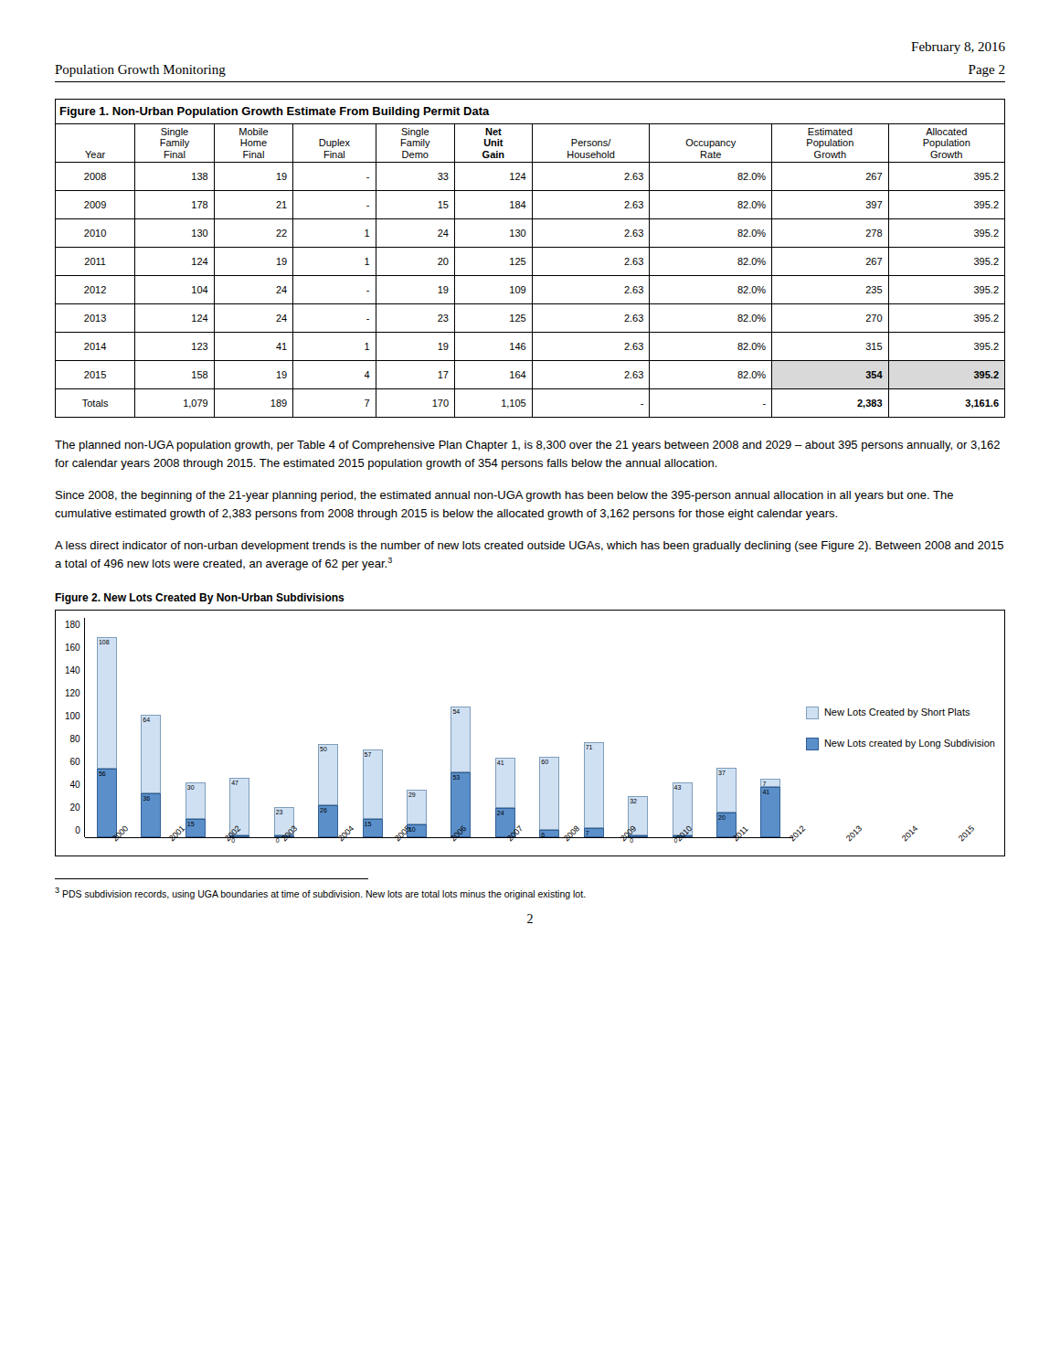February 8, 2016
Population Growth Monitoring
Page 2
Figure 1. Non-Urban Population Growth Estimate From Building Permit Data
| Year | Single Family Final | Mobile Home Final | Duplex Final | Single Family Demo | Net Unit Gain | Persons/ Household | Occupancy Rate | Estimated Population Growth | Allocated Population Growth |
| --- | --- | --- | --- | --- | --- | --- | --- | --- | --- |
| 2008 | 138 | 19 | - | 33 | 124 | 2.63 | 82.0% | 267 | 395.2 |
| 2009 | 178 | 21 | - | 15 | 184 | 2.63 | 82.0% | 397 | 395.2 |
| 2010 | 130 | 22 | 1 | 24 | 130 | 2.63 | 82.0% | 278 | 395.2 |
| 2011 | 124 | 19 | 1 | 20 | 125 | 2.63 | 82.0% | 267 | 395.2 |
| 2012 | 104 | 24 | - | 19 | 109 | 2.63 | 82.0% | 235 | 395.2 |
| 2013 | 124 | 24 | - | 23 | 125 | 2.63 | 82.0% | 270 | 395.2 |
| 2014 | 123 | 41 | 1 | 19 | 146 | 2.63 | 82.0% | 315 | 395.2 |
| 2015 | 158 | 19 | 4 | 17 | 164 | 2.63 | 82.0% | 354 | 395.2 |
| Totals | 1,079 | 189 | 7 | 170 | 1,105 | - | - | 2,383 | 3,161.6 |
The planned non-UGA population growth, per Table 4 of Comprehensive Plan Chapter 1, is 8,300 over the 21 years between 2008 and 2029 – about 395 persons annually, or 3,162 for calendar years 2008 through 2015. The estimated 2015 population growth of 354 persons falls below the annual allocation.
Since 2008, the beginning of the 21-year planning period, the estimated annual non-UGA growth has been below the 395-person annual allocation in all years but one. The cumulative estimated growth of 2,383 persons from 2008 through 2015 is below the allocated growth of 3,162 persons for those eight calendar years.
A less direct indicator of non-urban development trends is the number of new lots created outside UGAs, which has been gradually declining (see Figure 2). Between 2008 and 2015 a total of 496 new lots were created, an average of 62 per year.3
Figure 2. New Lots Created By Non-Urban Subdivisions
180
160
140
120
100
80
60
40
20
0
108
56
64
36
30
15
47
0
23
0
50
26
57
15
29
10
54
53
41
24
60
6
71
7
32
0
43
0
37
20
7
41
New Lots Created by Short Plats
New Lots created by Long Subdivision
2000
2001
2002
2003
2004
2005
2006
2007
2008
2009
2010
2011
2012
2013
2014
2015
3 PDS subdivision records, using UGA boundaries at time of subdivision. New lots are total lots minus the original existing lot.
2